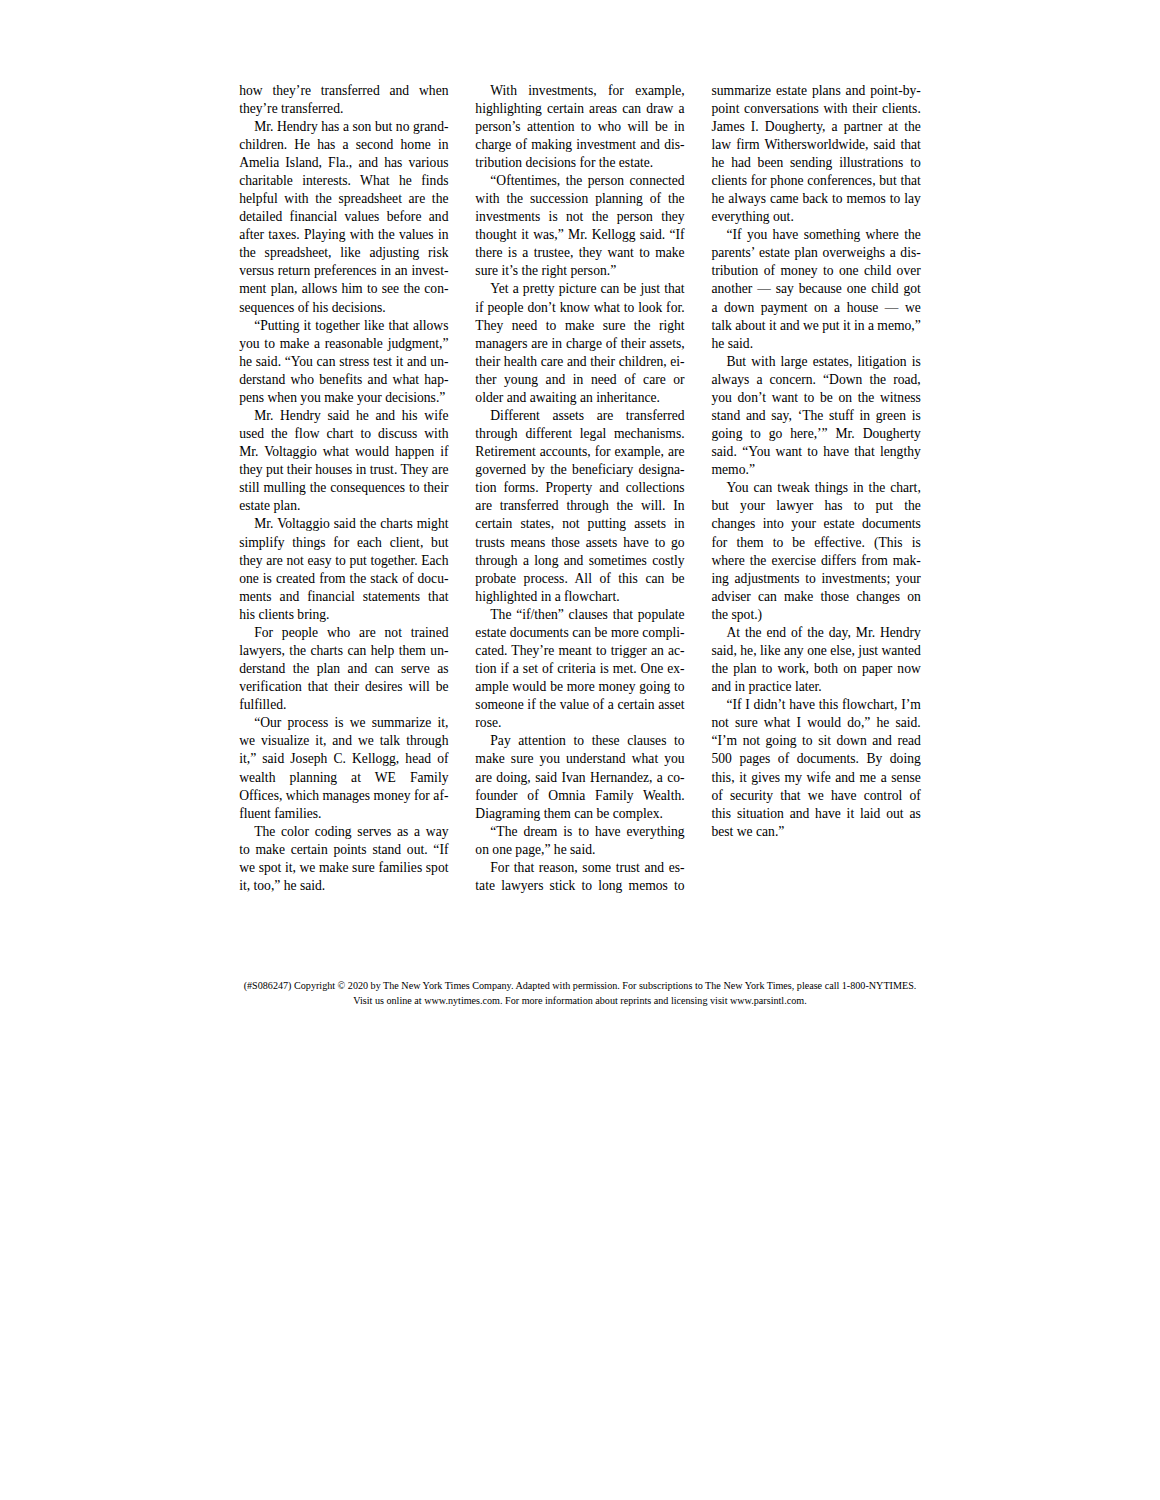how they’re transferred and when they’re transferred.
Mr. Hendry has a son but no grandchildren. He has a second home in Amelia Island, Fla., and has various charitable interests. What he finds helpful with the spreadsheet are the detailed financial values before and after taxes. Playing with the values in the spreadsheet, like adjusting risk versus return preferences in an investment plan, allows him to see the consequences of his decisions.
“Putting it together like that allows you to make a reasonable judgment,” he said. “You can stress test it and understand who benefits and what happens when you make your decisions.”
Mr. Hendry said he and his wife used the flow chart to discuss with Mr. Voltaggio what would happen if they put their houses in trust. They are still mulling the consequences to their estate plan.
Mr. Voltaggio said the charts might simplify things for each client, but they are not easy to put together. Each one is created from the stack of documents and financial statements that his clients bring.
For people who are not trained lawyers, the charts can help them understand the plan and can serve as verification that their desires will be fulfilled.
“Our process is we summarize it, we visualize it, and we talk through it,” said Joseph C. Kellogg, head of wealth planning at WE Family Offices, which manages money for affluent families.
The color coding serves as a way to make certain points stand out. “If we spot it, we make sure families spot it, too,” he said.
With investments, for example, highlighting certain areas can draw a person’s attention to who will be in charge of making investment and distribution decisions for the estate.
“Oftentimes, the person connected with the succession planning of the investments is not the person they thought it was,” Mr. Kellogg said. “If there is a trustee, they want to make sure it’s the right person.”
Yet a pretty picture can be just that if people don’t know what to look for. They need to make sure the right managers are in charge of their assets, their health care and their children, either young and in need of care or older and awaiting an inheritance.
Different assets are transferred through different legal mechanisms. Retirement accounts, for example, are governed by the beneficiary designation forms. Property and collections are transferred through the will. In certain states, not putting assets in trusts means those assets have to go through a long and sometimes costly probate process. All of this can be highlighted in a flowchart.
The “if/then” clauses that populate estate documents can be more complicated. They’re meant to trigger an action if a set of criteria is met. One example would be more money going to someone if the value of a certain asset rose.
Pay attention to these clauses to make sure you understand what you are doing, said Ivan Hernandez, a co-founder of Omnia Family Wealth. Diagraming them can be complex.
“The dream is to have everything on one page,” he said.
For that reason, some trust and estate lawyers stick to long memos to summarize estate plans and point-by-point conversations with their clients. James I. Dougherty, a partner at the law firm Withersworldwide, said that he had been sending illustrations to clients for phone conferences, but that he always came back to memos to lay everything out.
“If you have something where the parents’ estate plan overweighs a distribution of money to one child over another — say because one child got a down payment on a house — we talk about it and we put it in a memo,” he said.
But with large estates, litigation is always a concern. “Down the road, you don’t want to be on the witness stand and say, ‘The stuff in green is going to go here,’” Mr. Dougherty said. “You want to have that lengthy memo.”
You can tweak things in the chart, but your lawyer has to put the changes into your estate documents for them to be effective. (This is where the exercise differs from making adjustments to investments; your adviser can make those changes on the spot.)
At the end of the day, Mr. Hendry said, he, like any one else, just wanted the plan to work, both on paper now and in practice later.
“If I didn’t have this flowchart, I’m not sure what I would do,” he said. “I’m not going to sit down and read 500 pages of documents. By doing this, it gives my wife and me a sense of security that we have control of this situation and have it laid out as best we can.”
(#S086247) Copyright © 2020 by The New York Times Company. Adapted with permission. For subscriptions to The New York Times, please call 1-800-NYTIMES.
Visit us online at www.nytimes.com. For more information about reprints and licensing visit www.parsintl.com.